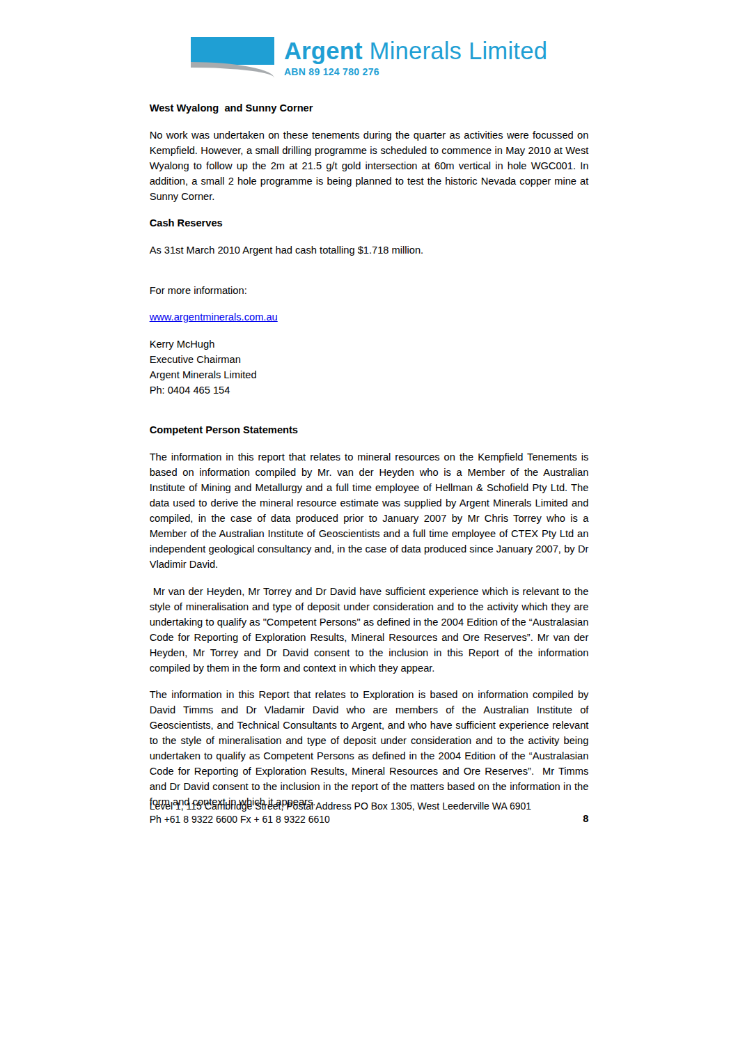Argent Minerals Limited
ABN 89 124 780 276
West Wyalong and Sunny Corner
No work was undertaken on these tenements during the quarter as activities were focussed on Kempfield. However, a small drilling programme is scheduled to commence in May 2010 at West Wyalong to follow up the 2m at 21.5 g/t gold intersection at 60m vertical in hole WGC001. In addition, a small 2 hole programme is being planned to test the historic Nevada copper mine at Sunny Corner.
Cash Reserves
As 31st March 2010 Argent had cash totalling $1.718 million.
For more information:
www.argentminerals.com.au
Kerry McHugh
Executive Chairman
Argent Minerals Limited
Ph: 0404 465 154
Competent Person Statements
The information in this report that relates to mineral resources on the Kempfield Tenements is based on information compiled by Mr. van der Heyden who is a Member of the Australian Institute of Mining and Metallurgy and a full time employee of Hellman & Schofield Pty Ltd. The data used to derive the mineral resource estimate was supplied by Argent Minerals Limited and compiled, in the case of data produced prior to January 2007 by Mr Chris Torrey who is a Member of the Australian Institute of Geoscientists and a full time employee of CTEX Pty Ltd an independent geological consultancy and, in the case of data produced since January 2007, by Dr Vladimir David.
Mr van der Heyden, Mr Torrey and Dr David have sufficient experience which is relevant to the style of mineralisation and type of deposit under consideration and to the activity which they are undertaking to qualify as "Competent Persons" as defined in the 2004 Edition of the “Australasian Code for Reporting of Exploration Results, Mineral Resources and Ore Reserves”. Mr van der Heyden, Mr Torrey and Dr David consent to the inclusion in this Report of the information compiled by them in the form and context in which they appear.
The information in this Report that relates to Exploration is based on information compiled by David Timms and Dr Vladamir David who are members of the Australian Institute of Geoscientists, and Technical Consultants to Argent, and who have sufficient experience relevant to the style of mineralisation and type of deposit under consideration and to the activity being undertaken to qualify as Competent Persons as defined in the 2004 Edition of the “Australasian Code for Reporting of Exploration Results, Mineral Resources and Ore Reserves”. Mr Timms and Dr David consent to the inclusion in the report of the matters based on the information in the form and context in which it appears.
Level 1, 115 Cambridge Street, Postal Address PO Box 1305, West Leederville WA 6901
Ph +61 8 9322 6600 Fx + 61 8 9322 6610
8